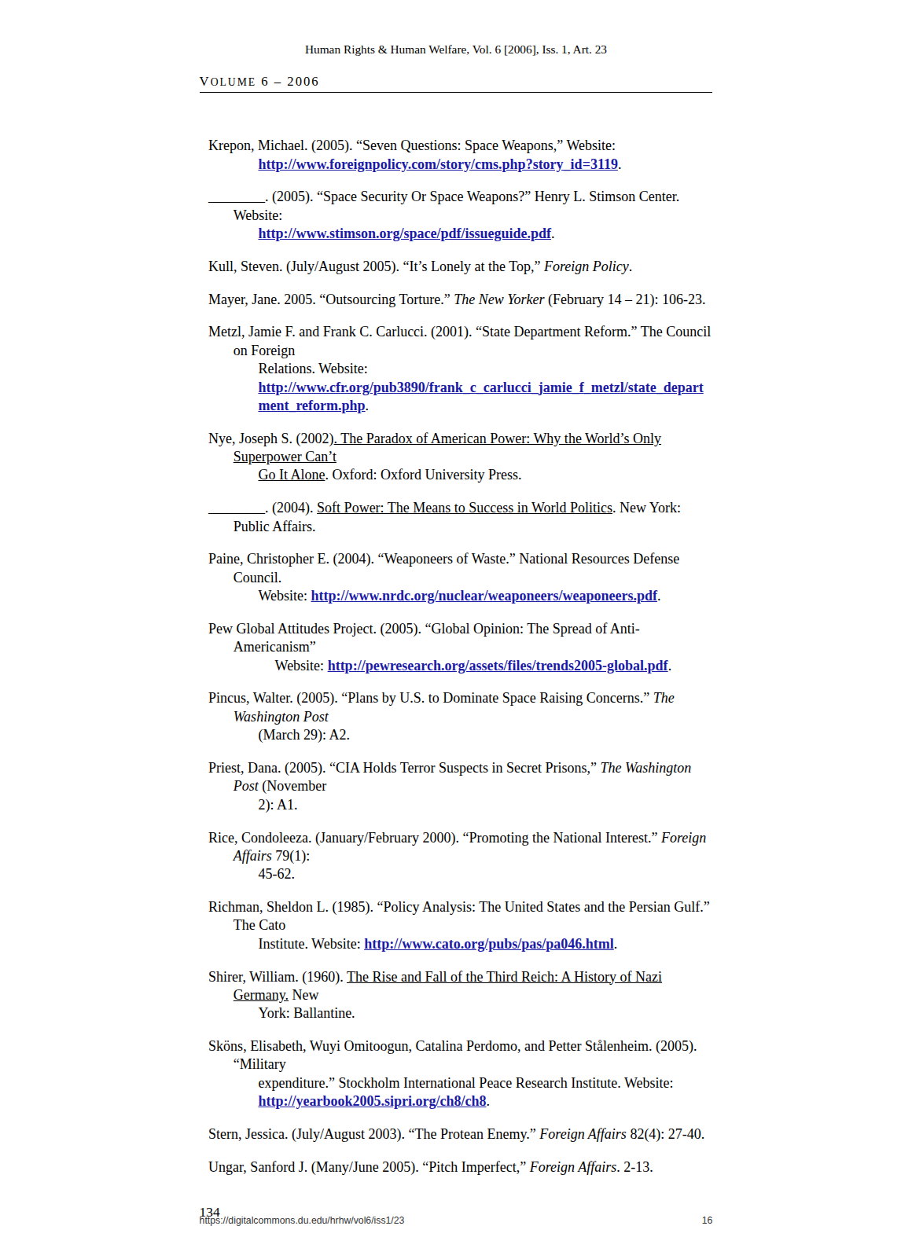Human Rights & Human Welfare, Vol. 6 [2006], Iss. 1, Art. 23
VOLUME 6 – 2006
Krepon, Michael. (2005). “Seven Questions: Space Weapons,” Website: http://www.foreignpolicy.com/story/cms.php?story_id=3119.
________. (2005). “Space Security Or Space Weapons?” Henry L. Stimson Center. Website: http://www.stimson.org/space/pdf/issueguide.pdf.
Kull, Steven. (July/August 2005). “It’s Lonely at the Top,” Foreign Policy.
Mayer, Jane. 2005. “Outsourcing Torture.” The New Yorker (February 14 – 21): 106-23.
Metzl, Jamie F. and Frank C. Carlucci. (2001). “State Department Reform.” The Council on Foreign Relations. Website: http://www.cfr.org/pub3890/frank_c_carlucci_jamie_f_metzl/state_department_reform.php.
Nye, Joseph S. (2002). The Paradox of American Power: Why the World’s Only Superpower Can’t Go It Alone. Oxford: Oxford University Press.
________. (2004). Soft Power: The Means to Success in World Politics. New York: Public Affairs.
Paine, Christopher E. (2004). “Weaponeers of Waste.” National Resources Defense Council. Website: http://www.nrdc.org/nuclear/weaponeers/weaponeers.pdf.
Pew Global Attitudes Project. (2005). “Global Opinion: The Spread of Anti-Americanism” Website: http://pewresearch.org/assets/files/trends2005-global.pdf.
Pincus, Walter. (2005). “Plans by U.S. to Dominate Space Raising Concerns.” The Washington Post (March 29): A2.
Priest, Dana. (2005). “CIA Holds Terror Suspects in Secret Prisons,” The Washington Post (November 2): A1.
Rice, Condoleeza. (January/February 2000). “Promoting the National Interest.” Foreign Affairs 79(1): 45-62.
Richman, Sheldon L. (1985). “Policy Analysis: The United States and the Persian Gulf.” The Cato Institute. Website: http://www.cato.org/pubs/pas/pa046.html.
Shirer, William. (1960). The Rise and Fall of the Third Reich: A History of Nazi Germany. New York: Ballantine.
Sköns, Elisabeth, Wuyi Omitoogun, Catalina Perdomo, and Petter Stålenheim. (2005). “Military expenditure.” Stockholm International Peace Research Institute. Website: http://yearbook2005.sipri.org/ch8/ch8.
Stern, Jessica. (July/August 2003). “The Protean Enemy.” Foreign Affairs 82(4): 27-40.
Ungar, Sanford J. (Many/June 2005). “Pitch Imperfect,” Foreign Affairs. 2-13.
134
https://digitalcommons.du.edu/hrhw/vol6/iss1/23 16